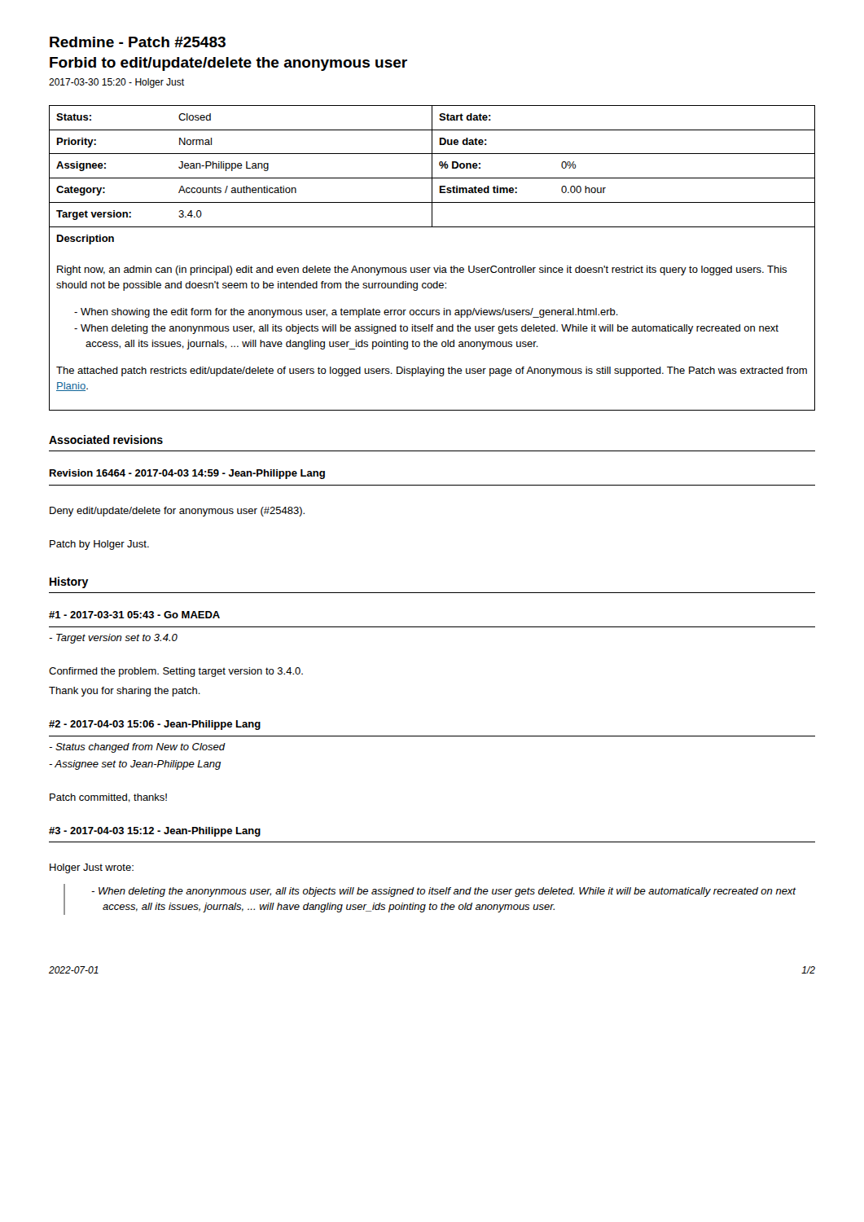Redmine - Patch #25483Forbid to edit/update/delete the anonymous user
2017-03-30 15:20 - Holger Just
| Status: | Closed | Start date: | |
| Priority: | Normal | Due date: | |
| Assignee: | Jean-Philippe Lang | % Done: | 0% |
| Category: | Accounts / authentication | Estimated time: | 0.00 hour |
| Target version: | 3.4.0 | |
| Description |
| Right now, an admin can (in principal) edit and even delete the Anonymous user via the UserController since it doesn't restrict its query to logged users. This should not be possible and doesn't seem to be intended from the surrounding code: When showing the edit form for the anonymous user, a template error occurs in app/views/users/_general.html.erb. When deleting the anonynmous user, all its objects will be assigned to itself and the user gets deleted. While it will be automatically recreated on next access, all its issues, journals, ... will have dangling user_ids pointing to the old anonymous user. The attached patch restricts edit/update/delete of users to logged users. Displaying the user page of Anonymous is still supported. The Patch was extracted from Planio . |
Associated revisions
Revision 16464 - 2017-04-03 14:59 - Jean-Philippe Lang
Deny edit/update/delete for anonymous user (#25483).
Patch by Holger Just.
History
#1 - 2017-03-31 05:43 - Go MAEDA
- Target version set to 3.4.0
Confirmed the problem. Setting target version to 3.4.0.
Thank you for sharing the patch.
#2 - 2017-04-03 15:06 - Jean-Philippe Lang
- Status changed from New to Closed
- Assignee set to Jean-Philippe Lang
Patch committed, thanks!
#3 - 2017-04-03 15:12 - Jean-Philippe Lang
Holger Just wrote:
When deleting the anonynmous user, all its objects will be assigned to itself and the user gets deleted. While it will be automatically recreated on next access, all its issues, journals, ... will have dangling user_ids pointing to the old anonymous user.
2022-07-01 1/2